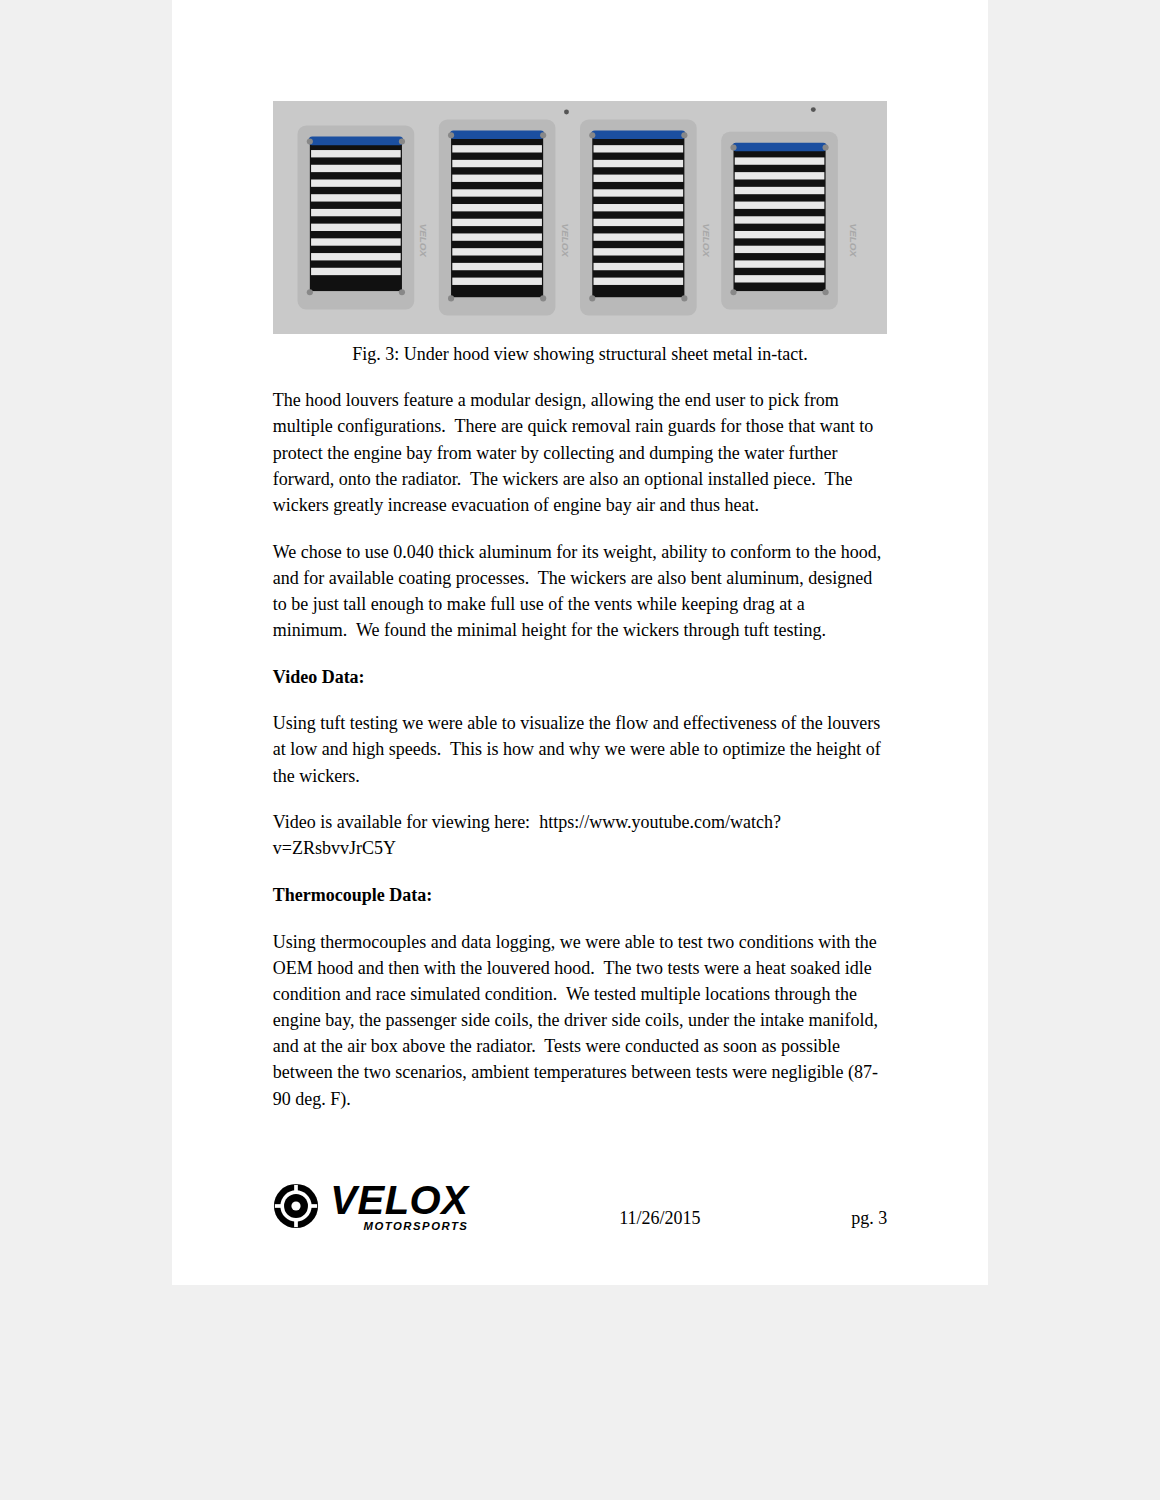Fig. 3: Under hood view showing structural sheet metal in-tact.
The hood louvers feature a modular design, allowing the end user to pick from multiple configurations. There are quick removal rain guards for those that want to protect the engine bay from water by collecting and dumping the water further forward, onto the radiator. The wickers are also an optional installed piece. The wickers greatly increase evacuation of engine bay air and thus heat.
We chose to use 0.040 thick aluminum for its weight, ability to conform to the hood, and for available coating processes. The wickers are also bent aluminum, designed to be just tall enough to make full use of the vents while keeping drag at a minimum. We found the minimal height for the wickers through tuft testing.
Video Data:
Using tuft testing we were able to visualize the flow and effectiveness of the louvers at low and high speeds. This is how and why we were able to optimize the height of the wickers.
Video is available for viewing here: https://www.youtube.com/watch?v=ZRsbvvJrC5Y
Thermocouple Data:
Using thermocouples and data logging, we were able to test two conditions with the OEM hood and then with the louvered hood. The two tests were a heat soaked idle condition and race simulated condition. We tested multiple locations through the engine bay, the passenger side coils, the driver side coils, under the intake manifold, and at the air box above the radiator. Tests were conducted as soon as possible between the two scenarios, ambient temperatures between tests were negligible (87-90 deg. F).
VELOX MOTORSPORTS
11/26/2015
pg. 3